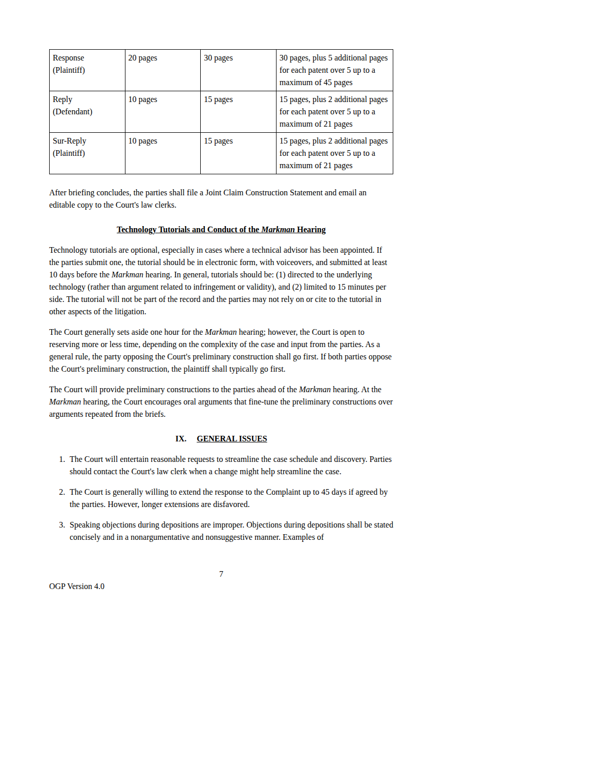| Response (Plaintiff) | 20 pages | 30 pages | 30 pages, plus 5 additional pages for each patent over 5 up to a maximum of 45 pages |
| Reply (Defendant) | 10 pages | 15 pages | 15 pages, plus 2 additional pages for each patent over 5 up to a maximum of 21 pages |
| Sur-Reply (Plaintiff) | 10 pages | 15 pages | 15 pages, plus 2 additional pages for each patent over 5 up to a maximum of 21 pages |
After briefing concludes, the parties shall file a Joint Claim Construction Statement and email an editable copy to the Court's law clerks.
Technology Tutorials and Conduct of the Markman Hearing
Technology tutorials are optional, especially in cases where a technical advisor has been appointed. If the parties submit one, the tutorial should be in electronic form, with voiceovers, and submitted at least 10 days before the Markman hearing. In general, tutorials should be: (1) directed to the underlying technology (rather than argument related to infringement or validity), and (2) limited to 15 minutes per side. The tutorial will not be part of the record and the parties may not rely on or cite to the tutorial in other aspects of the litigation.
The Court generally sets aside one hour for the Markman hearing; however, the Court is open to reserving more or less time, depending on the complexity of the case and input from the parties. As a general rule, the party opposing the Court's preliminary construction shall go first. If both parties oppose the Court's preliminary construction, the plaintiff shall typically go first.
The Court will provide preliminary constructions to the parties ahead of the Markman hearing. At the Markman hearing, the Court encourages oral arguments that fine-tune the preliminary constructions over arguments repeated from the briefs.
IX. GENERAL ISSUES
The Court will entertain reasonable requests to streamline the case schedule and discovery. Parties should contact the Court's law clerk when a change might help streamline the case.
The Court is generally willing to extend the response to the Complaint up to 45 days if agreed by the parties. However, longer extensions are disfavored.
Speaking objections during depositions are improper. Objections during depositions shall be stated concisely and in a nonargumentative and nonsuggestive manner. Examples of
7
OGP Version 4.0